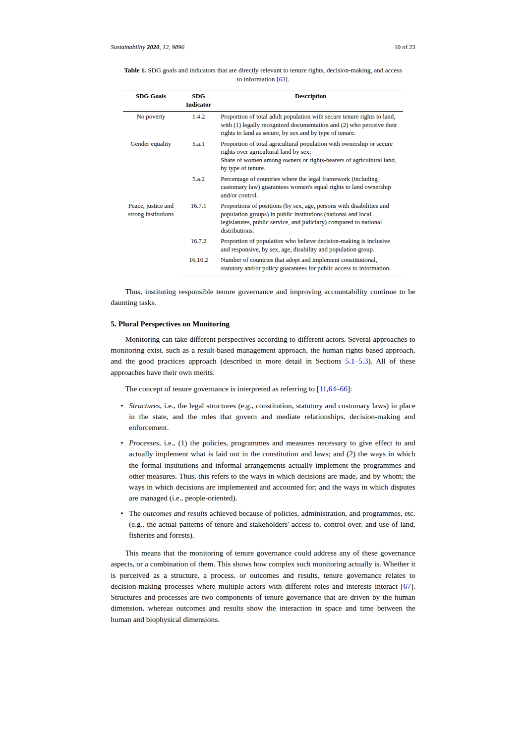Sustainability 2020, 12, 9896 10 of 23
Table 1. SDG goals and indicators that are directly relevant to tenure rights, decision-making, and access to information [63].
| SDG Goals | SDG Indicator | Description |
| --- | --- | --- |
| No poverty | 1.4.2 | Proportion of total adult population with secure tenure rights to land, with (1) legally recognized documentation and (2) who perceive their rights to land as secure, by sex and by type of tenure. |
| Gender equality | 5.a.1 | Proportion of total agricultural population with ownership or secure rights over agricultural land by sex; Share of women among owners or rights-bearers of agricultural land, by type of tenure. |
| 5.a.2 | Percentage of countries where the legal framework (including customary law) guarantees women's equal rights to land ownership and/or control. |
| Peace, justice and strong institutions | 16.7.1 | Proportions of positions (by sex, age, persons with disabilities and population groups) in public institutions (national and local legislatures, public service, and judiciary) compared to national distributions. |
| 16.7.2 | Proportion of population who believe decision-making is inclusive and responsive, by sex, age, disability and population group. |
| 16.10.2 | Number of countries that adopt and implement constitutional, statutory and/or policy guarantees for public access to information. |
Thus, instituting responsible tenure governance and improving accountability continue to be daunting tasks.
5. Plural Perspectives on Monitoring
Monitoring can take different perspectives according to different actors. Several approaches to monitoring exist, such as a result-based management approach, the human rights based approach, and the good practices approach (described in more detail in Sections 5.1–5.3). All of these approaches have their own merits.
The concept of tenure governance is interpreted as referring to [11,64–66]:
Structures, i.e., the legal structures (e.g., constitution, statutory and customary laws) in place in the state, and the rules that govern and mediate relationships, decision-making and enforcement.
Processes, i.e., (1) the policies, programmes and measures necessary to give effect to and actually implement what is laid out in the constitution and laws; and (2) the ways in which the formal institutions and informal arrangements actually implement the programmes and other measures. Thus, this refers to the ways in which decisions are made, and by whom; the ways in which decisions are implemented and accounted for; and the ways in which disputes are managed (i.e., people-oriented).
The outcomes and results achieved because of policies, administration, and programmes, etc. (e.g., the actual patterns of tenure and stakeholders' access to, control over, and use of land, fisheries and forests).
This means that the monitoring of tenure governance could address any of these governance aspects, or a combination of them. This shows how complex such monitoring actually is. Whether it is perceived as a structure, a process, or outcomes and results, tenure governance relates to decision-making processes where multiple actors with different roles and interests interact [67]. Structures and processes are two components of tenure governance that are driven by the human dimension, whereas outcomes and results show the interaction in space and time between the human and biophysical dimensions.